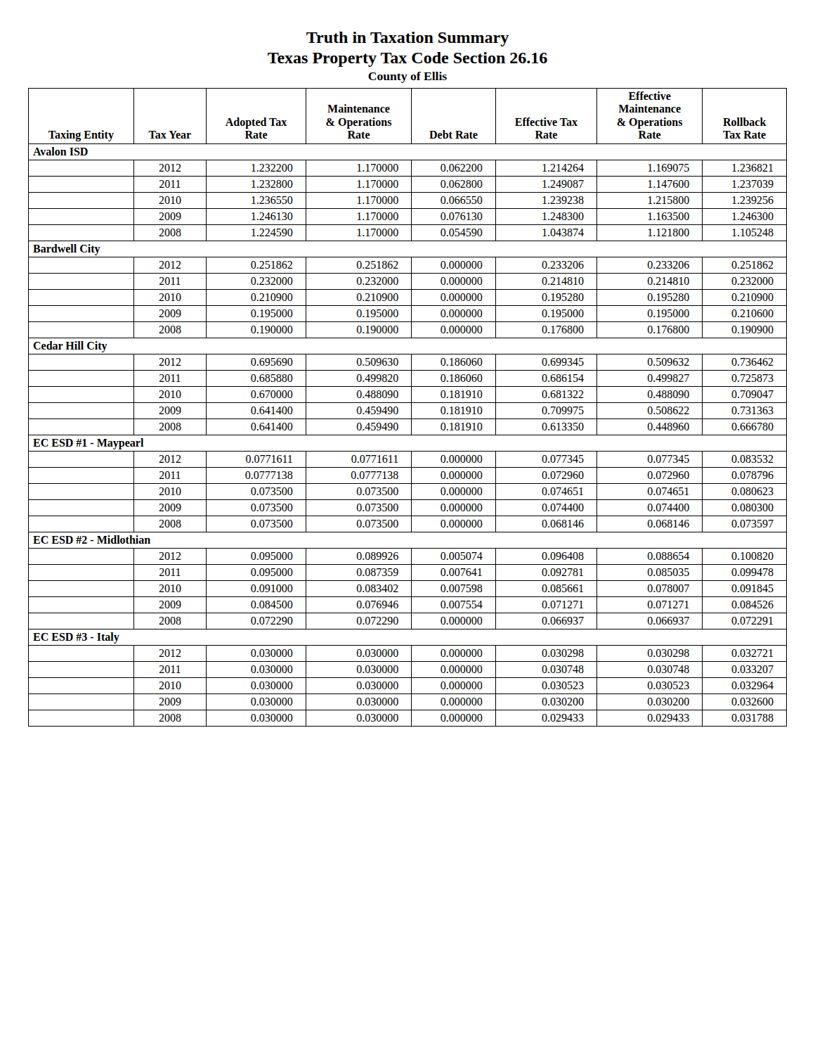Truth in Taxation Summary
Texas Property Tax Code Section 26.16
County of Ellis
| Taxing Entity | Tax Year | Adopted Tax Rate | Maintenance & Operations Rate | Debt Rate | Effective Tax Rate | Effective Maintenance & Operations Rate | Rollback Tax Rate |
| --- | --- | --- | --- | --- | --- | --- | --- |
| Avalon ISD |
| | 2012 | 1.232200 | 1.170000 | 0.062200 | 1.214264 | 1.169075 | 1.236821 |
| | 2011 | 1.232800 | 1.170000 | 0.062800 | 1.249087 | 1.147600 | 1.237039 |
| | 2010 | 1.236550 | 1.170000 | 0.066550 | 1.239238 | 1.215800 | 1.239256 |
| | 2009 | 1.246130 | 1.170000 | 0.076130 | 1.248300 | 1.163500 | 1.246300 |
| | 2008 | 1.224590 | 1.170000 | 0.054590 | 1.043874 | 1.121800 | 1.105248 |
| Bardwell City |
| | 2012 | 0.251862 | 0.251862 | 0.000000 | 0.233206 | 0.233206 | 0.251862 |
| | 2011 | 0.232000 | 0.232000 | 0.000000 | 0.214810 | 0.214810 | 0.232000 |
| | 2010 | 0.210900 | 0.210900 | 0.000000 | 0.195280 | 0.195280 | 0.210900 |
| | 2009 | 0.195000 | 0.195000 | 0.000000 | 0.195000 | 0.195000 | 0.210600 |
| | 2008 | 0.190000 | 0.190000 | 0.000000 | 0.176800 | 0.176800 | 0.190900 |
| Cedar Hill City |
| | 2012 | 0.695690 | 0.509630 | 0.186060 | 0.699345 | 0.509632 | 0.736462 |
| | 2011 | 0.685880 | 0.499820 | 0.186060 | 0.686154 | 0.499827 | 0.725873 |
| | 2010 | 0.670000 | 0.488090 | 0.181910 | 0.681322 | 0.488090 | 0.709047 |
| | 2009 | 0.641400 | 0.459490 | 0.181910 | 0.709975 | 0.508622 | 0.731363 |
| | 2008 | 0.641400 | 0.459490 | 0.181910 | 0.613350 | 0.448960 | 0.666780 |
| EC ESD #1 - Maypearl |
| | 2012 | 0.0771611 | 0.0771611 | 0.000000 | 0.077345 | 0.077345 | 0.083532 |
| | 2011 | 0.0777138 | 0.0777138 | 0.000000 | 0.072960 | 0.072960 | 0.078796 |
| | 2010 | 0.073500 | 0.073500 | 0.000000 | 0.074651 | 0.074651 | 0.080623 |
| | 2009 | 0.073500 | 0.073500 | 0.000000 | 0.074400 | 0.074400 | 0.080300 |
| | 2008 | 0.073500 | 0.073500 | 0.000000 | 0.068146 | 0.068146 | 0.073597 |
| EC ESD #2 - Midlothian |
| | 2012 | 0.095000 | 0.089926 | 0.005074 | 0.096408 | 0.088654 | 0.100820 |
| | 2011 | 0.095000 | 0.087359 | 0.007641 | 0.092781 | 0.085035 | 0.099478 |
| | 2010 | 0.091000 | 0.083402 | 0.007598 | 0.085661 | 0.078007 | 0.091845 |
| | 2009 | 0.084500 | 0.076946 | 0.007554 | 0.071271 | 0.071271 | 0.084526 |
| | 2008 | 0.072290 | 0.072290 | 0.000000 | 0.066937 | 0.066937 | 0.072291 |
| EC ESD #3 - Italy |
| | 2012 | 0.030000 | 0.030000 | 0.000000 | 0.030298 | 0.030298 | 0.032721 |
| | 2011 | 0.030000 | 0.030000 | 0.000000 | 0.030748 | 0.030748 | 0.033207 |
| | 2010 | 0.030000 | 0.030000 | 0.000000 | 0.030523 | 0.030523 | 0.032964 |
| | 2009 | 0.030000 | 0.030000 | 0.000000 | 0.030200 | 0.030200 | 0.032600 |
| | 2008 | 0.030000 | 0.030000 | 0.000000 | 0.029433 | 0.029433 | 0.031788 |